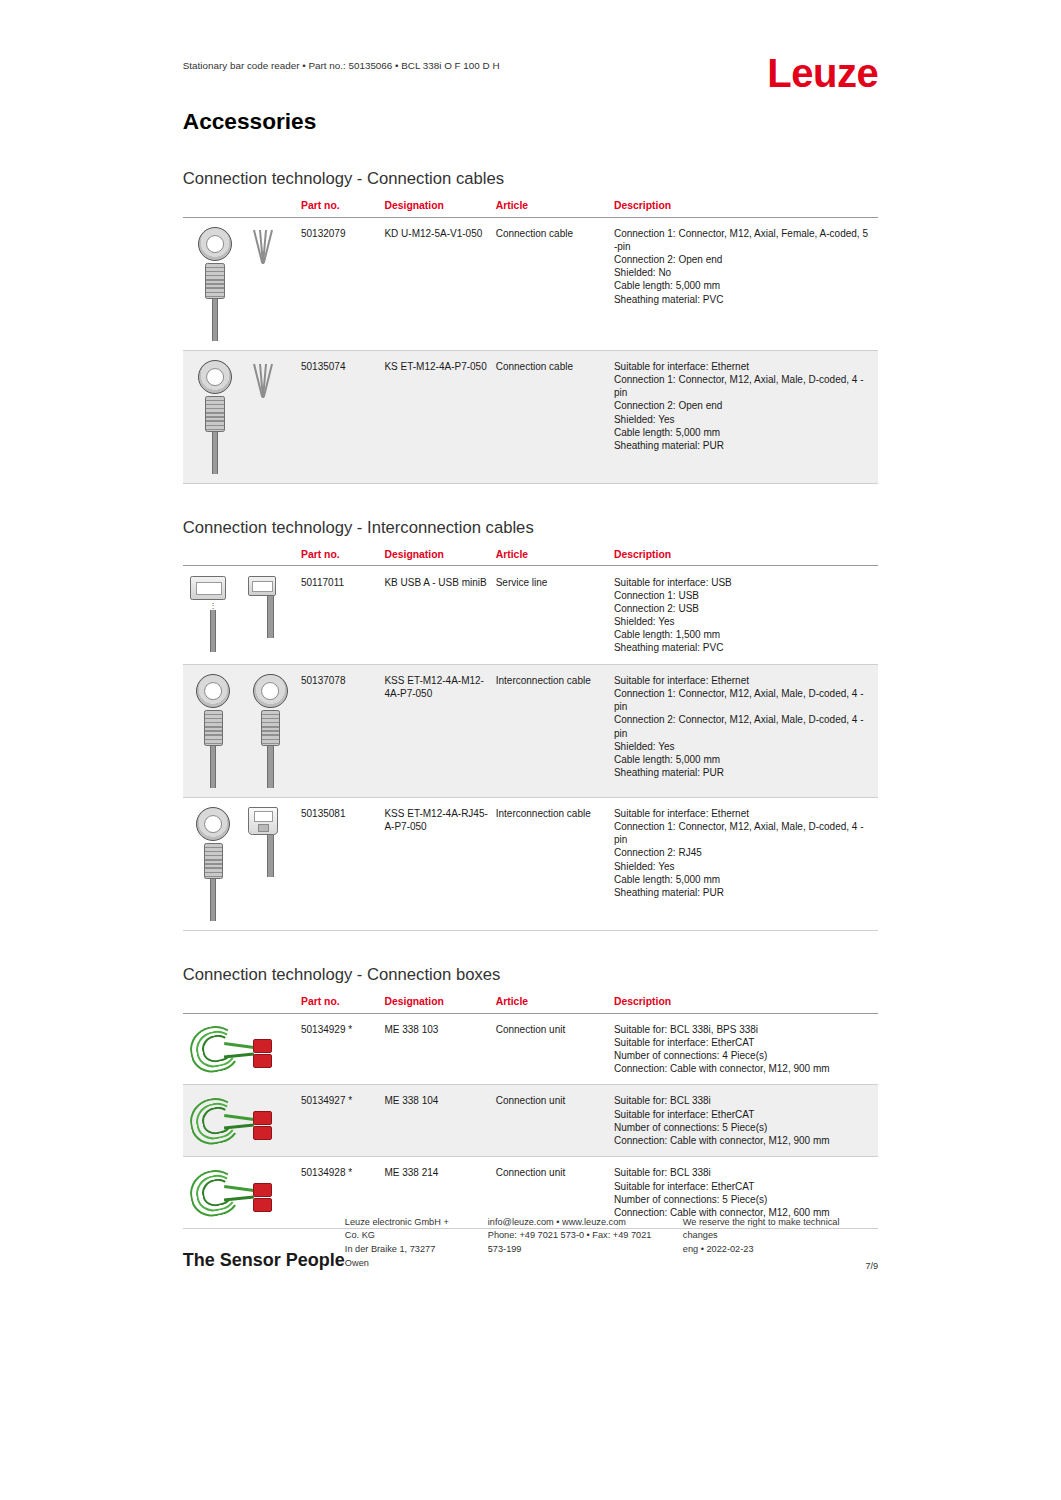Stationary bar code reader • Part no.: 50135066 • BCL 338i O F 100 D H
Leuze
Accessories
Connection technology - Connection cables
| | Part no. | Designation | Article | Description |
| --- | --- | --- | --- | --- |
| | 50132079 | KD U-M12-5A-V1-050 | Connection cable | Connection 1: Connector, M12, Axial, Female, A-coded, 5 -pin Connection 2: Open end Shielded: No Cable length: 5,000 mm Sheathing material: PVC |
| | 50135074 | KS ET-M12-4A-P7-050 | Connection cable | Suitable for interface: Ethernet Connection 1: Connector, M12, Axial, Male, D-coded, 4 -pin Connection 2: Open end Shielded: Yes Cable length: 5,000 mm Sheathing material: PUR |
Connection technology - Interconnection cables
| | Part no. | Designation | Article | Description |
| --- | --- | --- | --- | --- |
| ⋮ | 50117011 | KB USB A - USB miniB | Service line | Suitable for interface: USB Connection 1: USB Connection 2: USB Shielded: Yes Cable length: 1,500 mm Sheathing material: PVC |
| | 50137078 | KSS ET-M12-4A-M12-4A-P7-050 | Interconnection cable | Suitable for interface: Ethernet Connection 1: Connector, M12, Axial, Male, D-coded, 4 -pin Connection 2: Connector, M12, Axial, Male, D-coded, 4 -pin Shielded: Yes Cable length: 5,000 mm Sheathing material: PUR |
| | 50135081 | KSS ET-M12-4A-RJ45-A-P7-050 | Interconnection cable | Suitable for interface: Ethernet Connection 1: Connector, M12, Axial, Male, D-coded, 4 -pin Connection 2: RJ45 Shielded: Yes Cable length: 5,000 mm Sheathing material: PUR |
Connection technology - Connection boxes
| | Part no. | Designation | Article | Description |
| --- | --- | --- | --- | --- |
| | 50134929 * | ME 338 103 | Connection unit | Suitable for: BCL 338i, BPS 338i Suitable for interface: EtherCAT Number of connections: 4 Piece(s) Connection: Cable with connector, M12, 900 mm |
| | 50134927 * | ME 338 104 | Connection unit | Suitable for: BCL 338i Suitable for interface: EtherCAT Number of connections: 5 Piece(s) Connection: Cable with connector, M12, 900 mm |
| | 50134928 * | ME 338 214 | Connection unit | Suitable for: BCL 338i Suitable for interface: EtherCAT Number of connections: 5 Piece(s) Connection: Cable with connector, M12, 600 mm |
The Sensor People
Leuze electronic GmbH + Co. KG
In der Braike 1, 73277 Owen
info@leuze.com • www.leuze.com
Phone: +49 7021 573-0 • Fax: +49 7021 573-199
We reserve the right to make technical changes
eng • 2022-02-23
7/9